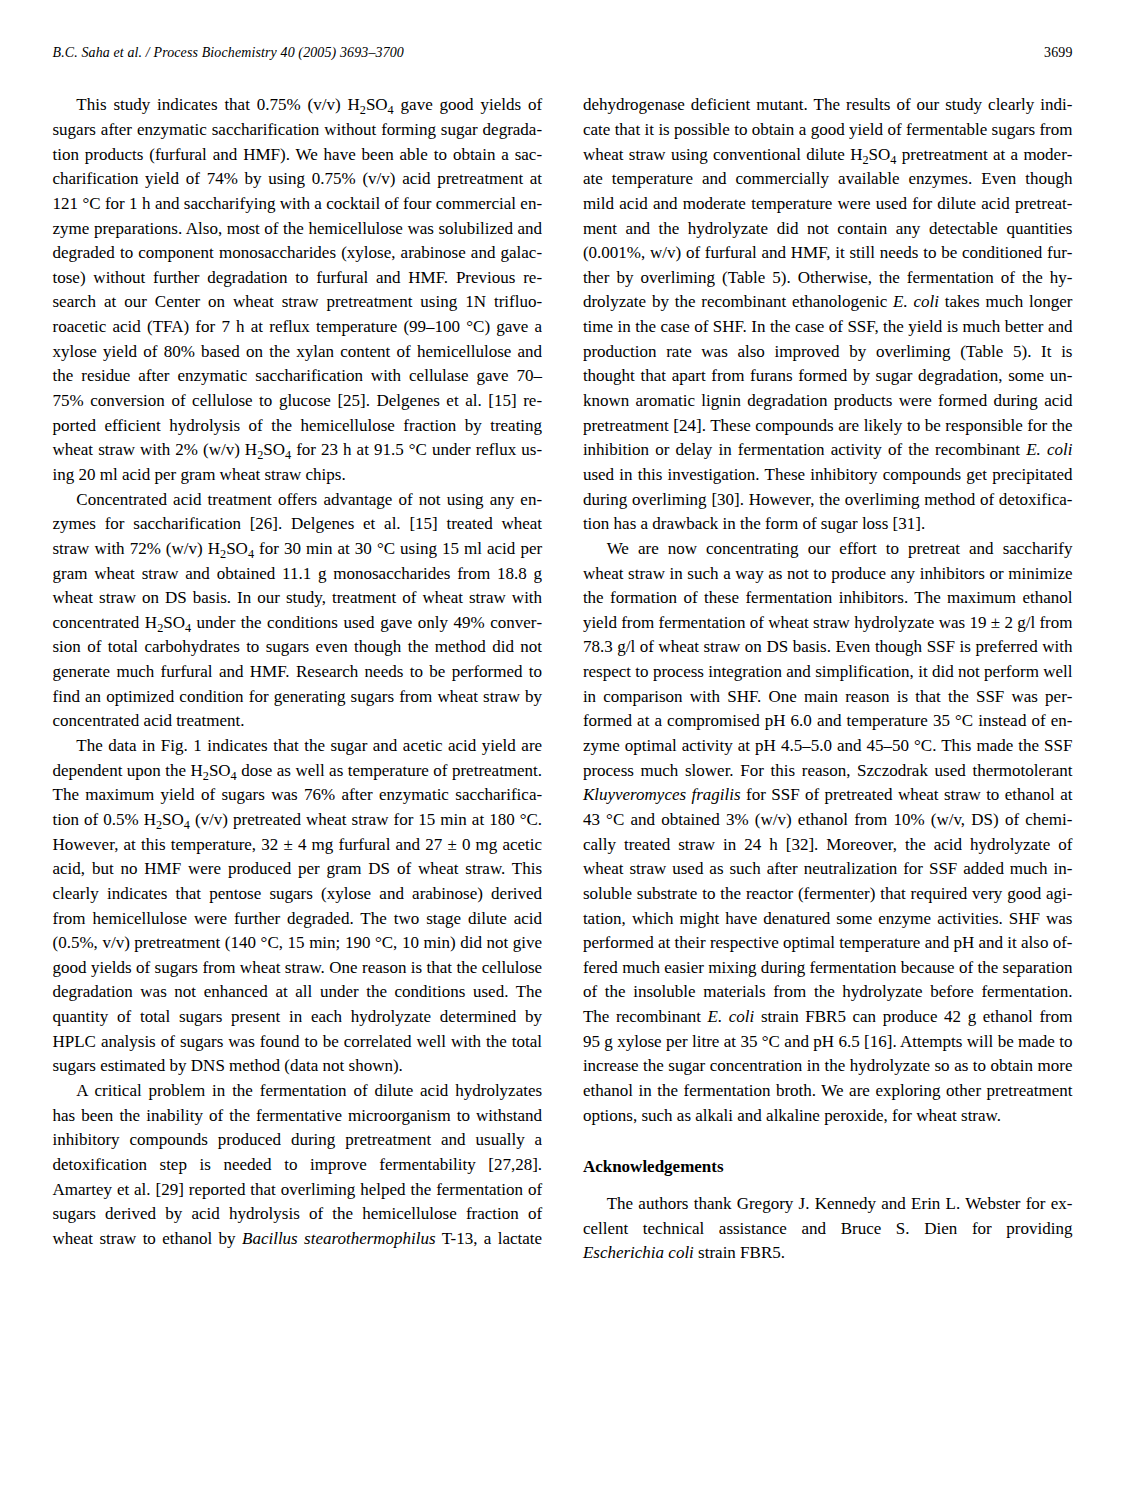B.C. Saha et al. / Process Biochemistry 40 (2005) 3693–3700 3699
This study indicates that 0.75% (v/v) H2SO4 gave good yields of sugars after enzymatic saccharification without forming sugar degradation products (furfural and HMF). We have been able to obtain a saccharification yield of 74% by using 0.75% (v/v) acid pretreatment at 121 °C for 1 h and saccharifying with a cocktail of four commercial enzyme preparations. Also, most of the hemicellulose was solubilized and degraded to component monosaccharides (xylose, arabinose and galactose) without further degradation to furfural and HMF. Previous research at our Center on wheat straw pretreatment using 1N trifluoroacetic acid (TFA) for 7 h at reflux temperature (99–100 °C) gave a xylose yield of 80% based on the xylan content of hemicellulose and the residue after enzymatic saccharification with cellulase gave 70–75% conversion of cellulose to glucose [25]. Delgenes et al. [15] reported efficient hydrolysis of the hemicellulose fraction by treating wheat straw with 2% (w/v) H2SO4 for 23 h at 91.5 °C under reflux using 20 ml acid per gram wheat straw chips.
Concentrated acid treatment offers advantage of not using any enzymes for saccharification [26]. Delgenes et al. [15] treated wheat straw with 72% (w/v) H2SO4 for 30 min at 30 °C using 15 ml acid per gram wheat straw and obtained 11.1 g monosaccharides from 18.8 g wheat straw on DS basis. In our study, treatment of wheat straw with concentrated H2SO4 under the conditions used gave only 49% conversion of total carbohydrates to sugars even though the method did not generate much furfural and HMF. Research needs to be performed to find an optimized condition for generating sugars from wheat straw by concentrated acid treatment.
The data in Fig. 1 indicates that the sugar and acetic acid yield are dependent upon the H2SO4 dose as well as temperature of pretreatment. The maximum yield of sugars was 76% after enzymatic saccharification of 0.5% H2SO4 (v/v) pretreated wheat straw for 15 min at 180 °C. However, at this temperature, 32 ± 4 mg furfural and 27 ± 0 mg acetic acid, but no HMF were produced per gram DS of wheat straw. This clearly indicates that pentose sugars (xylose and arabinose) derived from hemicellulose were further degraded. The two stage dilute acid (0.5%, v/v) pretreatment (140 °C, 15 min; 190 °C, 10 min) did not give good yields of sugars from wheat straw. One reason is that the cellulose degradation was not enhanced at all under the conditions used. The quantity of total sugars present in each hydrolyzate determined by HPLC analysis of sugars was found to be correlated well with the total sugars estimated by DNS method (data not shown).
A critical problem in the fermentation of dilute acid hydrolyzates has been the inability of the fermentative microorganism to withstand inhibitory compounds produced during pretreatment and usually a detoxification step is needed to improve fermentability [27,28]. Amartey et al. [29] reported that overliming helped the fermentation of sugars derived by acid hydrolysis of the hemicellulose fraction of wheat straw to ethanol by Bacillus stearothermophilus T-13, a lactate dehydrogenase deficient mutant. The results of our study clearly indicate that it is possible to obtain a good yield of fermentable sugars from wheat straw using conventional dilute H2SO4 pretreatment at a moderate temperature and commercially available enzymes. Even though mild acid and moderate temperature were used for dilute acid pretreatment and the hydrolyzate did not contain any detectable quantities (0.001%, w/v) of furfural and HMF, it still needs to be conditioned further by overliming (Table 5). Otherwise, the fermentation of the hydrolyzate by the recombinant ethanologenic E. coli takes much longer time in the case of SHF. In the case of SSF, the yield is much better and production rate was also improved by overliming (Table 5). It is thought that apart from furans formed by sugar degradation, some unknown aromatic lignin degradation products were formed during acid pretreatment [24]. These compounds are likely to be responsible for the inhibition or delay in fermentation activity of the recombinant E. coli used in this investigation. These inhibitory compounds get precipitated during overliming [30]. However, the overliming method of detoxification has a drawback in the form of sugar loss [31].
We are now concentrating our effort to pretreat and saccharify wheat straw in such a way as not to produce any inhibitors or minimize the formation of these fermentation inhibitors. The maximum ethanol yield from fermentation of wheat straw hydrolyzate was 19 ± 2 g/l from 78.3 g/l of wheat straw on DS basis. Even though SSF is preferred with respect to process integration and simplification, it did not perform well in comparison with SHF. One main reason is that the SSF was performed at a compromised pH 6.0 and temperature 35 °C instead of enzyme optimal activity at pH 4.5–5.0 and 45–50 °C. This made the SSF process much slower. For this reason, Szczodrak used thermotolerant Kluyveromyces fragilis for SSF of pretreated wheat straw to ethanol at 43 °C and obtained 3% (w/v) ethanol from 10% (w/v, DS) of chemically treated straw in 24 h [32]. Moreover, the acid hydrolyzate of wheat straw used as such after neutralization for SSF added much insoluble substrate to the reactor (fermenter) that required very good agitation, which might have denatured some enzyme activities. SHF was performed at their respective optimal temperature and pH and it also offered much easier mixing during fermentation because of the separation of the insoluble materials from the hydrolyzate before fermentation. The recombinant E. coli strain FBR5 can produce 42 g ethanol from 95 g xylose per litre at 35 °C and pH 6.5 [16]. Attempts will be made to increase the sugar concentration in the hydrolyzate so as to obtain more ethanol in the fermentation broth. We are exploring other pretreatment options, such as alkali and alkaline peroxide, for wheat straw.
Acknowledgements
The authors thank Gregory J. Kennedy and Erin L. Webster for excellent technical assistance and Bruce S. Dien for providing Escherichia coli strain FBR5.